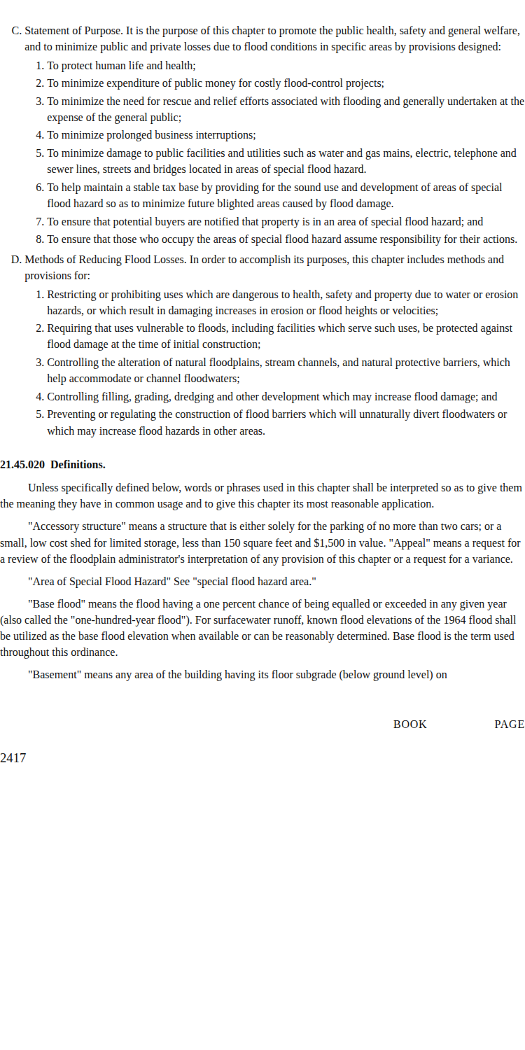Statement of Purpose. It is the purpose of this chapter to promote the public health, safety and general welfare, and to minimize public and private losses due to flood conditions in specific areas by provisions designed:
To protect human life and health;
To minimize expenditure of public money for costly flood-control projects;
To minimize the need for rescue and relief efforts associated with flooding and generally undertaken at the expense of the general public;
To minimize prolonged business interruptions;
To minimize damage to public facilities and utilities such as water and gas mains, electric, telephone and sewer lines, streets and bridges located in areas of special flood hazard.
To help maintain a stable tax base by providing for the sound use and development of areas of special flood hazard so as to minimize future blighted areas caused by flood damage.
To ensure that potential buyers are notified that property is in an area of special flood hazard; and
To ensure that those who occupy the areas of special flood hazard assume responsibility for their actions.
Methods of Reducing Flood Losses. In order to accomplish its purposes, this chapter includes methods and provisions for:
Restricting or prohibiting uses which are dangerous to health, safety and property due to water or erosion hazards, or which result in damaging increases in erosion or flood heights or velocities;
Requiring that uses vulnerable to floods, including facilities which serve such uses, be protected against flood damage at the time of initial construction;
Controlling the alteration of natural floodplains, stream channels, and natural protective barriers, which help accommodate or channel floodwaters;
Controlling filling, grading, dredging and other development which may increase flood damage; and
Preventing or regulating the construction of flood barriers which will unnaturally divert floodwaters or which may increase flood hazards in other areas.
21.45.020 Definitions.
Unless specifically defined below, words or phrases used in this chapter shall be interpreted so as to give them the meaning they have in common usage and to give this chapter its most reasonable application.
"Accessory structure" means a structure that is either solely for the parking of no more than two cars; or a small, low cost shed for limited storage, less than 150 square feet and $1,500 in value. "Appeal" means a request for a review of the floodplain administrator's interpretation of any provision of this chapter or a request for a variance.
"Area of Special Flood Hazard" See "special flood hazard area."
"Base flood" means the flood having a one percent chance of being equalled or exceeded in any given year (also called the "one-hundred-year flood"). For surfacewater runoff, known flood elevations of the 1964 flood shall be utilized as the base flood elevation when available or can be reasonably determined. Base flood is the term used throughout this ordinance.
"Basement" means any area of the building having its floor subgrade (below ground level) on
BOOK PAGE
2417